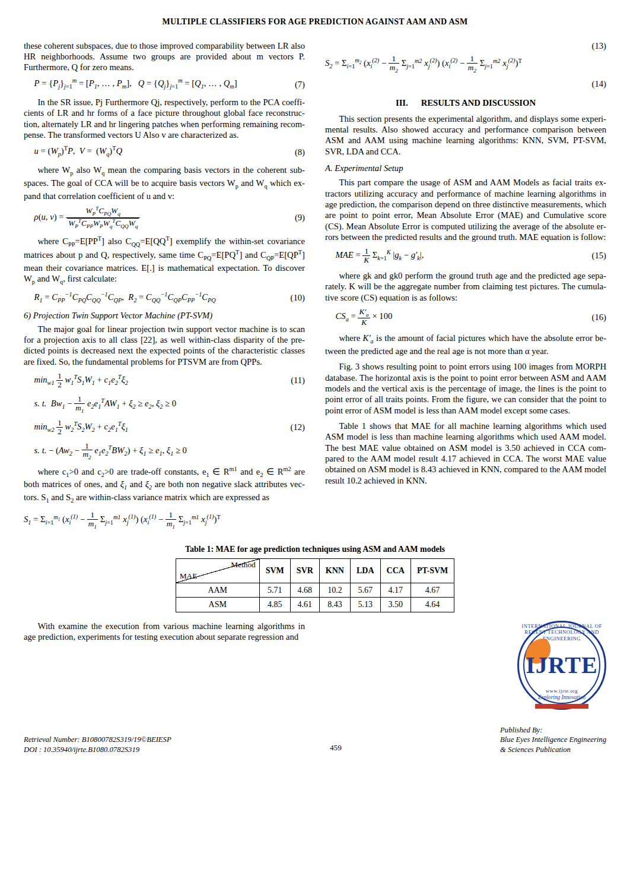MULTIPLE CLASSIFIERS FOR AGE PREDICTION AGAINST AAM AND ASM
these coherent subspaces, due to those improved comparability between LR also HR neighborhoods. Assume two groups are provided about m vectors P. Furthermore, Q for zero means.
P = {Pj}j=1m = [P1, … , Pm], Q = {Qj}j=1m = [Q1, … , Qm]
(7)
In the SR issue, Pj Furthermore Qj, respectively, perform to the PCA coefficients of LR and hr forms of a face picture throughout global face reconstruction, alternately LR and hr lingering patches when performing remaining recompense. The transformed vectors U Also v are characterized as.
u = (Wp)TP, V = (Wq)TQ
(8)
where Wp also Wq mean the comparing basis vectors in the coherent subspaces. The goal of CCA will be to acquire basis vectors Wp and Wq which expand that correlation coefficient of u and v:
ρ(u, v) = WPTCPQWq WPTCPPWPWqTCQQWq
(9)
where CPP=E[PPT] also CQQ=E[QQT] exemplify the within-set covariance matrices about p and Q, respectively, same time CPQ=E[PQT] and CQP=E[QPT] mean their covariance matrices. E[.] is mathematical expectation. To discover Wp and Wq, first calculate:
R1 = CPP−1CPQCQQ−1CQP, R2 = CQQ−1CQPCPP−1CPQ
(10)
6) Projection Twin Support Vector Machine (PT-SVM)
The major goal for linear projection twin support vector machine is to scan for a projection axis to all class [22], as well within-class disparity of the predicted points is decreased next the expected points of the characteristic classes are fixed. So, the fundamental problems for PTSVM are from QPPs.
minw1 12 w1TS1W1 + c1e2Tξ2
(11)
s. t. Bw1 − 1 m1 e2e1TAW1 + ξ2 ≥ e2, ξ2 ≥ 0
minw2 12 w2TS2W2 + c2e1Tξ1
(12)
s. t. − (Aw2 − 1 m2 e1e2TBW2) + ξ1 ≥ e1, ξ1 ≥ 0
where c1>0 and c2>0 are trade-off constants, e1 ∈ Rm1 and e2 ∈ Rm2 are both matrices of ones, and ξ1 and ξ2 are both non negative slack attributes vectors. S1 and S2 are within-class variance matrix which are expressed as
S1 = Σi=1m1 (xi(1) − 1 m1 Σj=1m1 xj(1)) (xi(1) − 1 m1 Σj=1m1 xj(1))T
(13)
S2 = Σi=1m2 (xi(2) − 1 m2 Σj=1m2 xj(2)) (xi(2) − 1 m2 Σj=1m2 xj(2))T
(14)
III. RESULTS AND DISCUSSION
This section presents the experimental algorithm, and displays some experimental results. Also showed accuracy and performance comparison between ASM and AAM using machine learning algorithms: KNN, SVM, PT-SVM, SVR, LDA and CCA.
A. Experimental Setup
This part compare the usage of ASM and AAM Models as facial traits extractors utilizing accuracy and performance of machine learning algorithms in age prediction, the comparison depend on three distinctive measurements, which are point to point error, Mean Absolute Error (MAE) and Cumulative score (CS). Mean Absolute Error is computed utilizing the average of the absolute errors between the predicted results and the ground truth. MAE equation is follow:
MAE = 1 K Σk=1K |gk − g′k|,
(15)
where gk and gk0 perform the ground truth age and the predicted age separately. K will be the aggregate number from claiming test pictures. The cumulative score (CS) equation is as follows:
CSa = K′a K × 100
(16)
where K′a is the amount of facial pictures which have the absolute error between the predicted age and the real age is not more than α year.
Fig. 3 shows resulting point to point errors using 100 images from MORPH database. The horizontal axis is the point to point error between ASM and AAM models and the vertical axis is the percentage of image, the lines is the point to point error of all traits points. From the figure, we can consider that the point to point error of ASM model is less than AAM model except some cases.
Table 1 shows that MAE for all machine learning algorithms which used ASM model is less than machine learning algorithms which used AAM model. The best MAE value obtained on ASM model is 3.50 achieved in CCA compared to the AAM model result 4.17 achieved in CCA. The worst MAE value obtained on ASM model is 8.43 achieved in KNN, compared to the AAM model result 10.2 achieved in KNN.
Table 1: MAE for age prediction techniques using ASM and AAM models
| Method MAE | SVM | SVR | KNN | LDA | CCA | PT-SVM |
| AAM | 5.71 | 4.68 | 10.2 | 5.67 | 4.17 | 4.67 |
| ASM | 4.85 | 4.61 | 8.43 | 5.13 | 3.50 | 4.64 |
With examine the execution from various machine learning algorithms in age prediction, experiments for testing execution about separate regression and
INTERNATIONAL JOURNAL OF RECENT TECHNOLOGY AND ENGINEERING
IJRTE
www.ijrte.org
Exploring Innovation
Retrieval Number: B10800782S319/19©BEIESP
DOI : 10.35940/ijrte.B1080.0782S319
459
Published By:
Blue Eyes Intelligence Engineering
& Sciences Publication